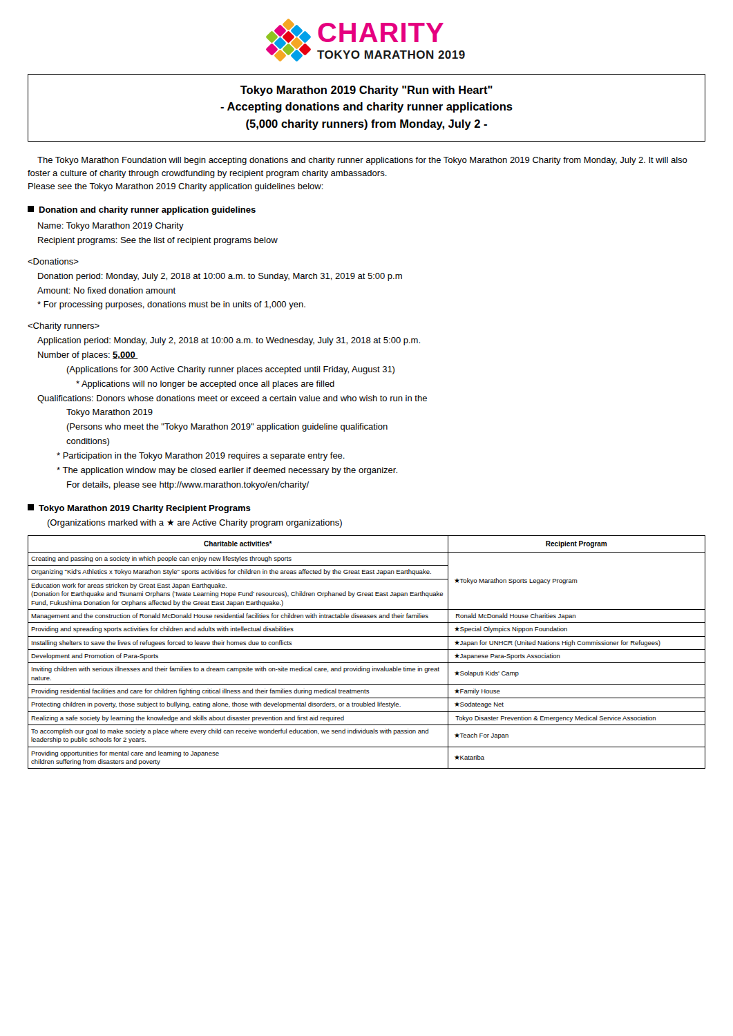CHARITY
TOKYO MARATHON 2019
Tokyo Marathon 2019 Charity "Run with Heart"
- Accepting donations and charity runner applications
(5,000 charity runners) from Monday, July 2 -
The Tokyo Marathon Foundation will begin accepting donations and charity runner applications for the Tokyo Marathon 2019 Charity from Monday, July 2. It will also foster a culture of charity through crowdfunding by recipient program charity ambassadors.
Please see the Tokyo Marathon 2019 Charity application guidelines below:
Donation and charity runner application guidelines
Name: Tokyo Marathon 2019 Charity
Recipient programs: See the list of recipient programs below
<Donations>
Donation period: Monday, July 2, 2018 at 10:00 a.m. to Sunday, March 31, 2019 at 5:00 p.m
Amount: No fixed donation amount
* For processing purposes, donations must be in units of 1,000 yen.
<Charity runners>
Application period: Monday, July 2, 2018 at 10:00 a.m. to Wednesday, July 31, 2018 at 5:00 p.m.
Number of places: 5,000
(Applications for 300 Active Charity runner places accepted until Friday, August 31)
* Applications will no longer be accepted once all places are filled
Qualifications: Donors whose donations meet or exceed a certain value and who wish to run in the
Tokyo Marathon 2019
(Persons who meet the "Tokyo Marathon 2019" application guideline qualification
conditions)
* Participation in the Tokyo Marathon 2019 requires a separate entry fee.
* The application window may be closed earlier if deemed necessary by the organizer.
For details, please see http://www.marathon.tokyo/en/charity/
Tokyo Marathon 2019 Charity Recipient Programs
(Organizations marked with a ★ are Active Charity program organizations)
| Charitable activities* | Recipient Program |
| --- | --- |
| Creating and passing on a society in which people can enjoy new lifestyles through sports | ★Tokyo Marathon Sports Legacy Program |
| Organizing "Kid's Athletics x Tokyo Marathon Style" sports activities for children in the areas affected by the Great East Japan Earthquake. |
| Education work for areas stricken by Great East Japan Earthquake. (Donation for Earthquake and Tsunami Orphans ('Iwate Learning Hope Fund' resources), Children Orphaned by Great East Japan Earthquake Fund, Fukushima Donation for Orphans affected by the Great East Japan Earthquake.) |
| Management and the construction of Ronald McDonald House residential facilities for children with intractable diseases and their families | Ronald McDonald House Charities Japan |
| Providing and spreading sports activities for children and adults with intellectual disabilities | ★Special Olympics Nippon Foundation |
| Installing shelters to save the lives of refugees forced to leave their homes due to conflicts | ★Japan for UNHCR (United Nations High Commissioner for Refugees) |
| Development and Promotion of Para-Sports | ★Japanese Para-Sports Association |
| Inviting children with serious illnesses and their families to a dream campsite with on-site medical care, and providing invaluable time in great nature. | ★Solaputi Kids' Camp |
| Providing residential facilities and care for children fighting critical illness and their families during medical treatments | ★Family House |
| Protecting children in poverty, those subject to bullying, eating alone, those with developmental disorders, or a troubled lifestyle. | ★Sodateage Net |
| Realizing a safe society by learning the knowledge and skills about disaster prevention and first aid required | Tokyo Disaster Prevention & Emergency Medical Service Association |
| To accomplish our goal to make society a place where every child can receive wonderful education, we send individuals with passion and leadership to public schools for 2 years. | ★Teach For Japan |
| Providing opportunities for mental care and learning to Japanese children suffering from disasters and poverty | ★Katariba |